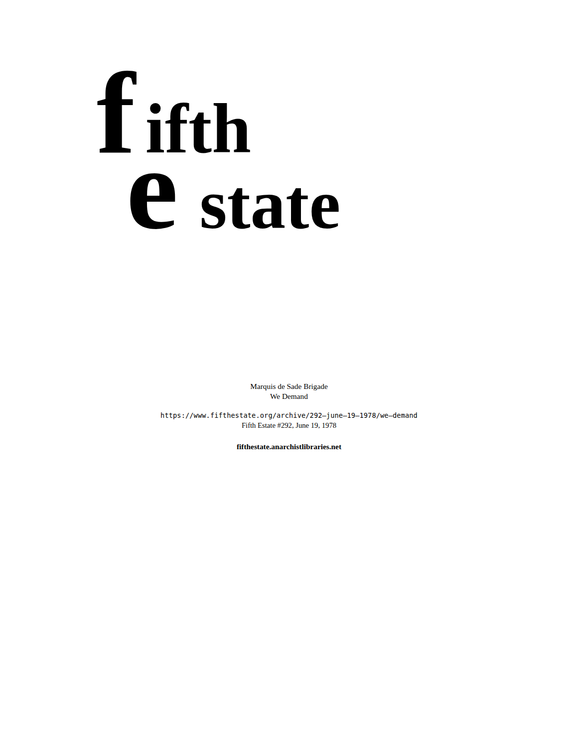f ifth e state
Marquis de Sade Brigade
We Demand
https://www.fifthestate.org/archive/292–june–19–1978/we–demand
Fifth Estate #292, June 19, 1978
fifthestate.anarchistlibraries.net